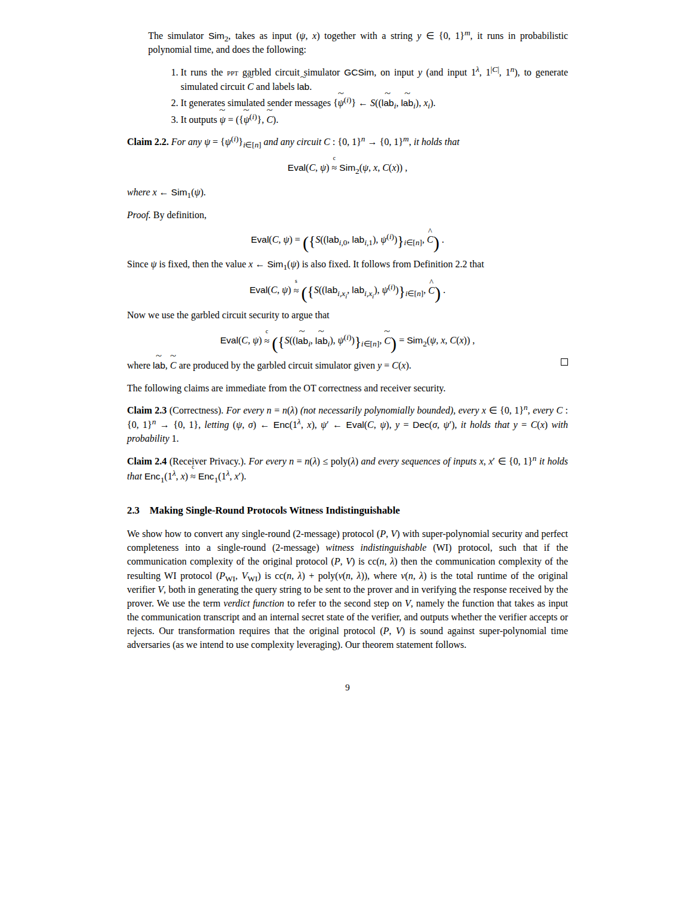The simulator Sim2, takes as input (ψ, x) together with a string y ∈ {0, 1}m, it runs in probabilistic polynomial time, and does the following:
It runs the ppt garbled circuit simulator GCSim, on input y (and input 1λ, 1|C|, 1n), to generate simulated circuit C and labels lab.
It generates simulated sender messages {ψ(i)} ← S((labi, labi), xi).
It outputs ψ = ({ψ(i)}, C).
Claim 2.2. For any ψ = {ψ(i)}i∈[n] and any circuit C : {0, 1}n → {0, 1}m, it holds that
Eval(C, ψ) c≈ Sim2(ψ, x, C(x)) ,
where x ← Sim1(ψ).
Proof. By definition,
Eval(C, ψ) = ({S((labi,0, labi,1), ψ(i))}i∈[n], C) .
Since ψ is fixed, then the value x ← Sim1(ψ) is also fixed. It follows from Definition 2.2 that
Eval(C, ψ) s≈ ({S((labi,xi, labi,xi), ψ(i))}i∈[n], C) .
Now we use the garbled circuit security to argue that
Eval(C, ψ) c≈ ({S((labi, labi), ψ(i))}i∈[n], C) = Sim2(ψ, x, C(x)) ,
where lab, C are produced by the garbled circuit simulator given y = C(x).
The following claims are immediate from the OT correctness and receiver security.
Claim 2.3 (Correctness). For every n = n(λ) (not necessarily polynomially bounded), every x ∈ {0, 1}n, every C : {0, 1}n → {0, 1}, letting (ψ, σ) ← Enc(1λ, x), ψ′ ← Eval(C, ψ), y = Dec(σ, ψ′), it holds that y = C(x) with probability 1.
Claim 2.4 (Receiver Privacy.). For every n = n(λ) ≤ poly(λ) and every sequences of inputs x, x′ ∈ {0, 1}n it holds that Enc1(1λ, x) c≈ Enc1(1λ, x′).
2.3 Making Single-Round Protocols Witness Indistinguishable
We show how to convert any single-round (2-message) protocol (P, V) with super-polynomial security and perfect completeness into a single-round (2-message) witness indistinguishable (WI) protocol, such that if the communication complexity of the original protocol (P, V) is cc(n, λ) then the communication complexity of the resulting WI protocol (PWI, VWI) is cc(n, λ) + poly(v(n, λ)), where v(n, λ) is the total runtime of the original verifier V, both in generating the query string to be sent to the prover and in verifying the response received by the prover. We use the term verdict function to refer to the second step on V, namely the function that takes as input the communication transcript and an internal secret state of the verifier, and outputs whether the verifier accepts or rejects. Our transformation requires that the original protocol (P, V) is sound against super-polynomial time adversaries (as we intend to use complexity leveraging). Our theorem statement follows.
9